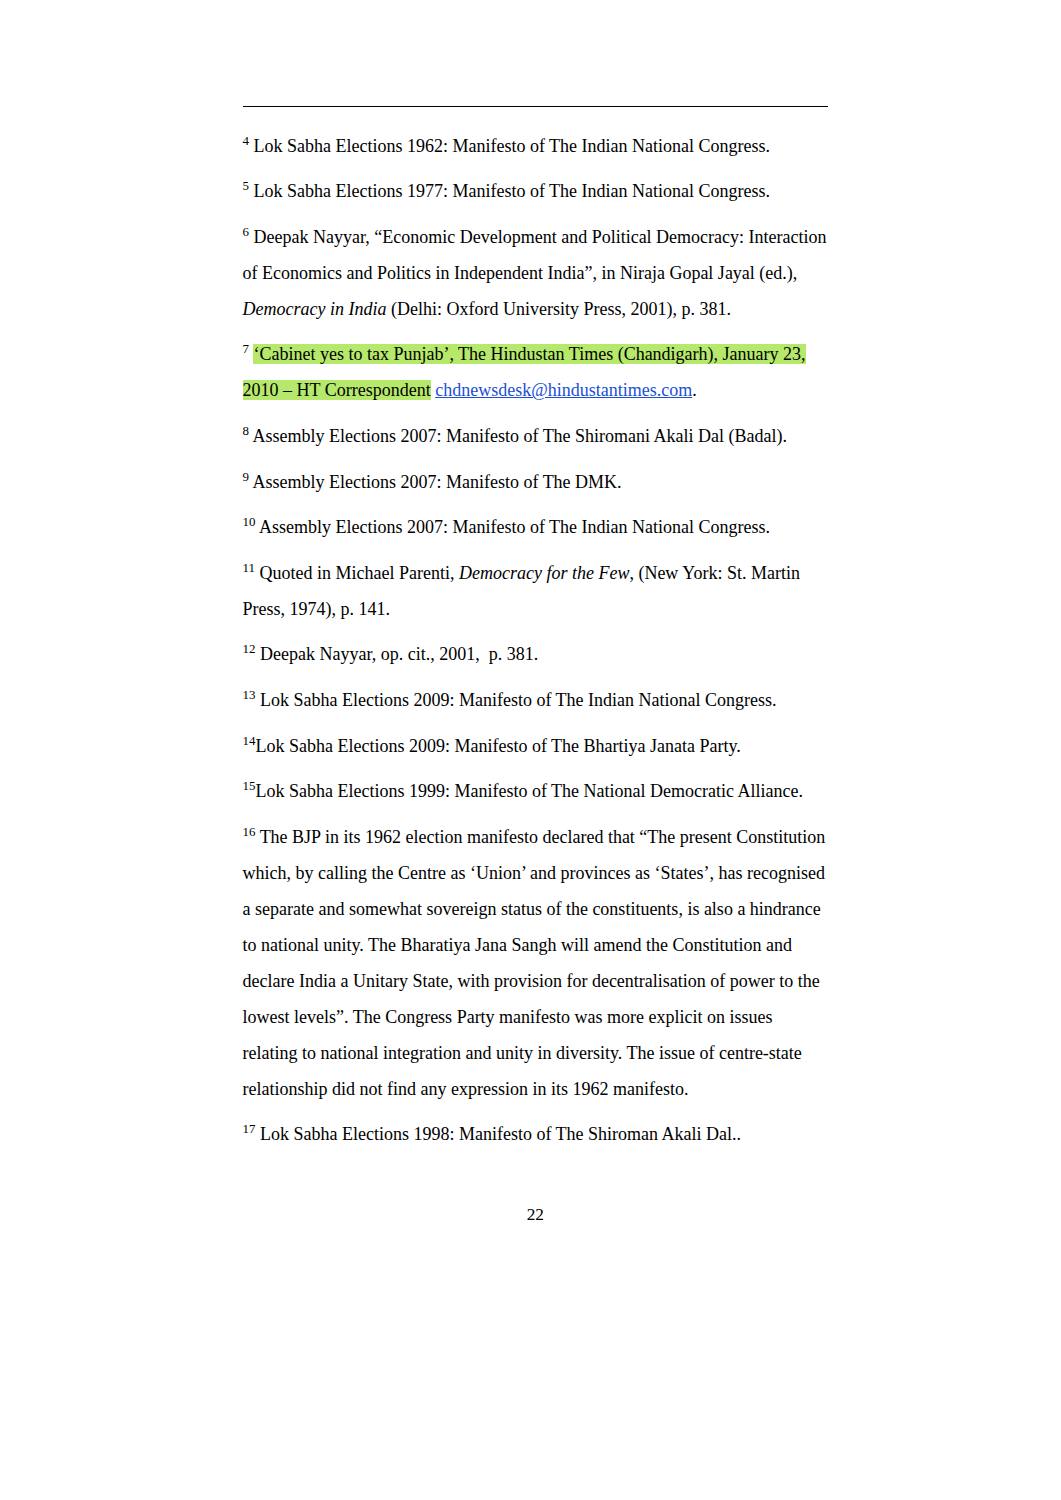4 Lok Sabha Elections 1962: Manifesto of The Indian National Congress.
5 Lok Sabha Elections 1977: Manifesto of The Indian National Congress.
6 Deepak Nayyar, “Economic Development and Political Democracy: Interaction of Economics and Politics in Independent India”, in Niraja Gopal Jayal (ed.), Democracy in India (Delhi: Oxford University Press, 2001), p. 381.
7 ‘Cabinet yes to tax Punjab’, The Hindustan Times (Chandigarh), January 23, 2010 – HT Correspondent chdnewsdesk@hindustantimes.com.
8 Assembly Elections 2007: Manifesto of The Shiromani Akali Dal (Badal).
9 Assembly Elections 2007: Manifesto of The DMK.
10 Assembly Elections 2007: Manifesto of The Indian National Congress.
11 Quoted in Michael Parenti, Democracy for the Few, (New York: St. Martin Press, 1974), p. 141.
12 Deepak Nayyar, op. cit., 2001, p. 381.
13 Lok Sabha Elections 2009: Manifesto of The Indian National Congress.
14Lok Sabha Elections 2009: Manifesto of The Bhartiya Janata Party.
15Lok Sabha Elections 1999: Manifesto of The National Democratic Alliance.
16 The BJP in its 1962 election manifesto declared that “The present Constitution which, by calling the Centre as ‘Union’ and provinces as ‘States’, has recognised a separate and somewhat sovereign status of the constituents, is also a hindrance to national unity. The Bharatiya Jana Sangh will amend the Constitution and declare India a Unitary State, with provision for decentralisation of power to the lowest levels”. The Congress Party manifesto was more explicit on issues relating to national integration and unity in diversity. The issue of centre-state relationship did not find any expression in its 1962 manifesto.
17 Lok Sabha Elections 1998: Manifesto of The Shiroman Akali Dal..
22